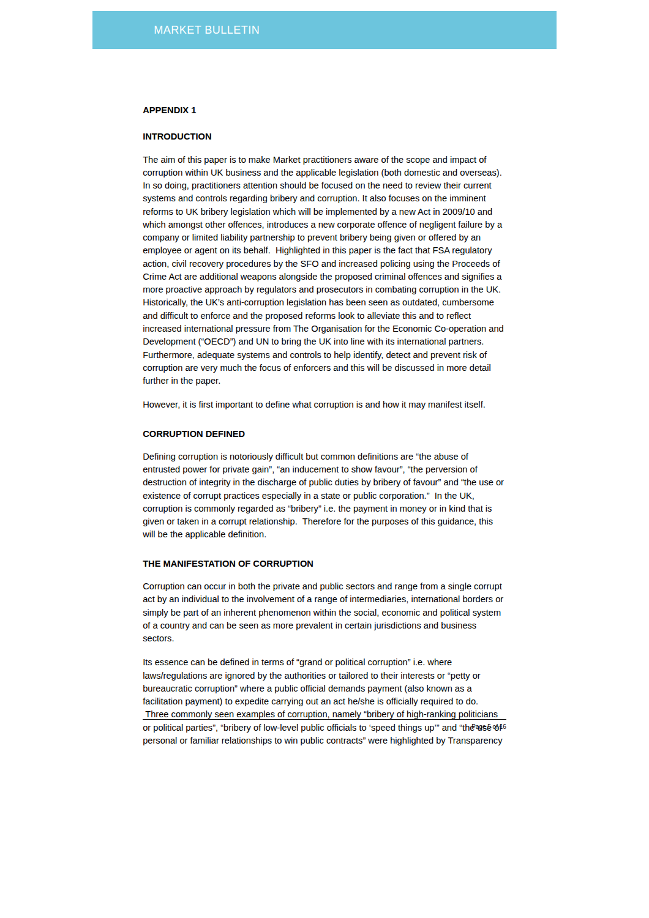MARKET BULLETIN
APPENDIX 1
INTRODUCTION
The aim of this paper is to make Market practitioners aware of the scope and impact of corruption within UK business and the applicable legislation (both domestic and overseas). In so doing, practitioners attention should be focused on the need to review their current systems and controls regarding bribery and corruption. It also focuses on the imminent reforms to UK bribery legislation which will be implemented by a new Act in 2009/10 and which amongst other offences, introduces a new corporate offence of negligent failure by a company or limited liability partnership to prevent bribery being given or offered by an employee or agent on its behalf. Highlighted in this paper is the fact that FSA regulatory action, civil recovery procedures by the SFO and increased policing using the Proceeds of Crime Act are additional weapons alongside the proposed criminal offences and signifies a more proactive approach by regulators and prosecutors in combating corruption in the UK. Historically, the UK’s anti-corruption legislation has been seen as outdated, cumbersome and difficult to enforce and the proposed reforms look to alleviate this and to reflect increased international pressure from The Organisation for the Economic Co-operation and Development (“OECD”) and UN to bring the UK into line with its international partners. Furthermore, adequate systems and controls to help identify, detect and prevent risk of corruption are very much the focus of enforcers and this will be discussed in more detail further in the paper.
However, it is first important to define what corruption is and how it may manifest itself.
CORRUPTION DEFINED
Defining corruption is notoriously difficult but common definitions are “the abuse of entrusted power for private gain”, “an inducement to show favour”, “the perversion of destruction of integrity in the discharge of public duties by bribery of favour” and “the use or existence of corrupt practices especially in a state or public corporation.” In the UK, corruption is commonly regarded as “bribery” i.e. the payment in money or in kind that is given or taken in a corrupt relationship. Therefore for the purposes of this guidance, this will be the applicable definition.
THE MANIFESTATION OF CORRUPTION
Corruption can occur in both the private and public sectors and range from a single corrupt act by an individual to the involvement of a range of intermediaries, international borders or simply be part of an inherent phenomenon within the social, economic and political system of a country and can be seen as more prevalent in certain jurisdictions and business sectors.
Its essence can be defined in terms of “grand or political corruption” i.e. where laws/regulations are ignored by the authorities or tailored to their interests or “petty or bureaucratic corruption” where a public official demands payment (also known as a facilitation payment) to expedite carrying out an act he/she is officially required to do. Three commonly seen examples of corruption, namely “bribery of high-ranking politicians or political parties”, “bribery of low-level public officials to ‘speed things up’” and “the use of personal or familiar relationships to win public contracts” were highlighted by Transparency
Page 5 of 16